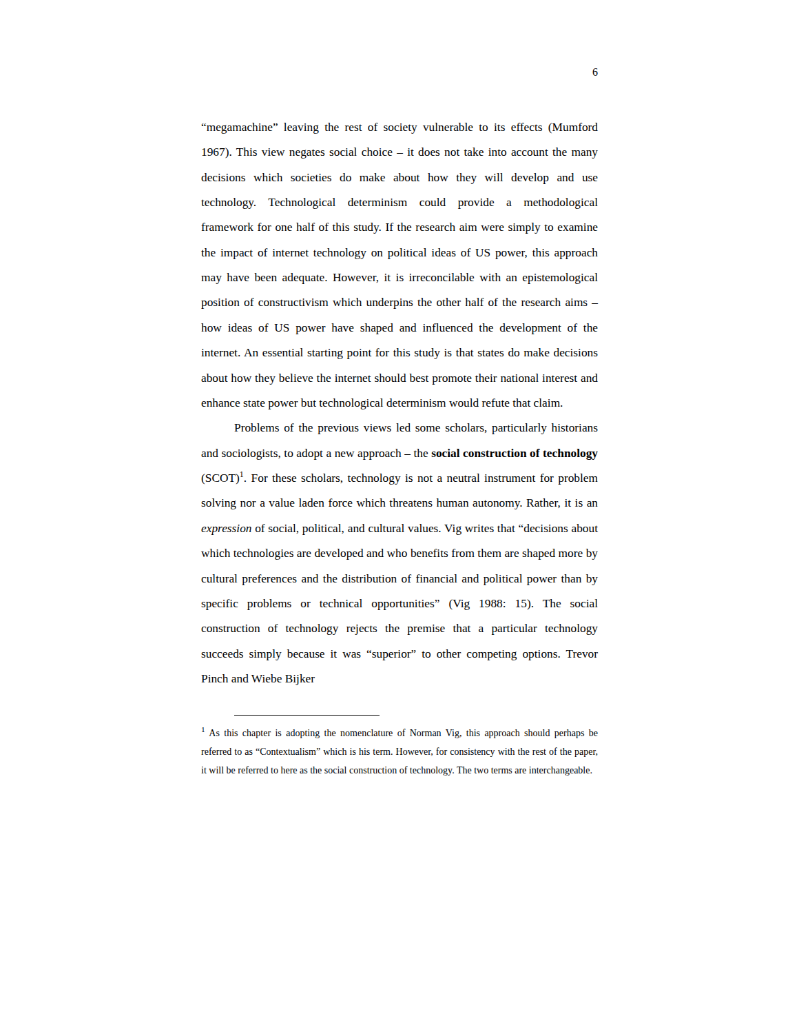6
“megamachine” leaving the rest of society vulnerable to its effects (Mumford 1967). This view negates social choice – it does not take into account the many decisions which societies do make about how they will develop and use technology. Technological determinism could provide a methodological framework for one half of this study. If the research aim were simply to examine the impact of internet technology on political ideas of US power, this approach may have been adequate. However, it is irreconcilable with an epistemological position of constructivism which underpins the other half of the research aims – how ideas of US power have shaped and influenced the development of the internet. An essential starting point for this study is that states do make decisions about how they believe the internet should best promote their national interest and enhance state power but technological determinism would refute that claim.
Problems of the previous views led some scholars, particularly historians and sociologists, to adopt a new approach – the social construction of technology (SCOT)1. For these scholars, technology is not a neutral instrument for problem solving nor a value laden force which threatens human autonomy. Rather, it is an expression of social, political, and cultural values. Vig writes that “decisions about which technologies are developed and who benefits from them are shaped more by cultural preferences and the distribution of financial and political power than by specific problems or technical opportunities” (Vig 1988: 15). The social construction of technology rejects the premise that a particular technology succeeds simply because it was “superior” to other competing options. Trevor Pinch and Wiebe Bijker
1 As this chapter is adopting the nomenclature of Norman Vig, this approach should perhaps be referred to as “Contextualism” which is his term. However, for consistency with the rest of the paper, it will be referred to here as the social construction of technology. The two terms are interchangeable.